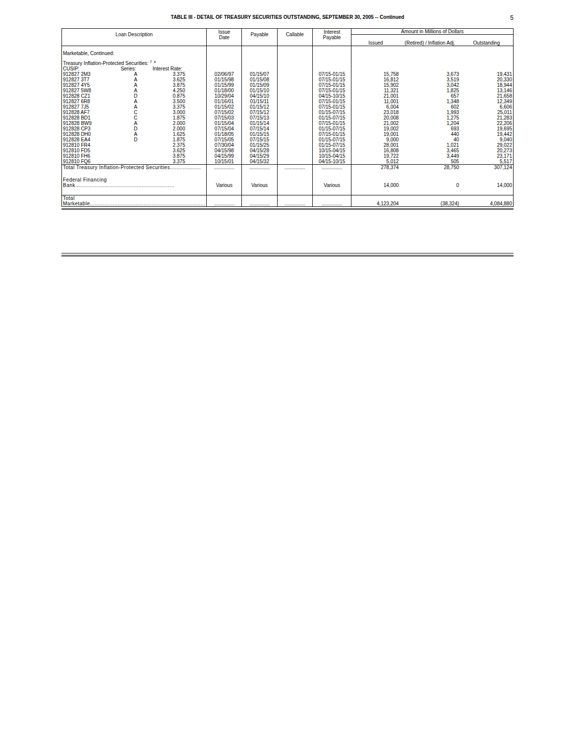TABLE III - DETAIL OF TREASURY SECURITIES OUTSTANDING, SEPTEMBER 30, 2005 -- Continued 5
| Loan Description | Issue Date | Payable | Callable | Interest Payable | Amount in Millions of Dollars |
| | | | | | Issued | (Retired) / Inflation Adj. | Outstanding |
| Marketable, Continued: | | | | | | | |
| Treasury Inflation-Protected Securities: 7 e | | | | | | | |
| CUSIP: | Series: | Interest Rate: | | | | | | | |
| 912827 2M3 | A | 3.375 | 02/06/97 | 01/15/07 | | 07/15-01/15 | 15,758 | 3,673 | 19,431 |
| 912827 3T7 | A | 3.625 | 01/15/98 | 01/15/08 | | 07/15-01/15 | 16,812 | 3,519 | 20,330 |
| 912827 4Y5 | A | 3.875 | 01/15/99 | 01/15/09 | | 07/15-01/15 | 15,902 | 3,042 | 18,944 |
| 912827 5W8 | A | 4.250 | 01/18/00 | 01/15/10 | | 07/15-01/15 | 11,321 | 1,825 | 13,146 |
| 912828 CZ1 | D | 0.875 | 10/29/04 | 04/15/10 | | 04/15-10/15 | 21,001 | 657 | 21,658 |
| 912827 6R8 | A | 3.500 | 01/16/01 | 01/15/11 | | 07/15-01/15 | 11,001 | 1,348 | 12,349 |
| 912827 7J5 | A | 3.375 | 01/15/02 | 01/15/12 | | 07/15-01/15 | 6,004 | 602 | 6,606 |
| 912828 AF7 | C | 3.000 | 07/15/02 | 07/15/12 | | 01/15-07/15 | 23,018 | 1,993 | 25,011 |
| 912828 BD1 | C | 1.875 | 07/15/03 | 07/15/13 | | 01/15-07/15 | 20,008 | 1,275 | 21,283 |
| 912828 BW9 | A | 2.000 | 01/15/04 | 01/15/14 | | 07/15-01/15 | 21,002 | 1,204 | 22,206 |
| 912828 CP3 | D | 2.000 | 07/15/04 | 07/15/14 | | 01/15-07/15 | 19,002 | 693 | 19,695 |
| 912828 DH0 | A | 1.625 | 01/18/05 | 01/15/15 | | 07/15-01/15 | 19,001 | 440 | 19,442 |
| 912828 EA4 | D | 1.875 | 07/15/05 | 07/15/15 | | 01/15-07/15 | 9,000 | 40 | 9,040 |
| 912810 FR4 | | 2.375 | 07/30/04 | 01/15/25 | | 01/15-07/15 | 28,001 | 1,021 | 29,022 |
| 912810 FD5 | | 3.625 | 04/15/98 | 04/15/28 | | 10/15-04/15 | 16,808 | 3,465 | 20,273 |
| 912810 FH6 | | 3.875 | 04/15/99 | 04/15/29 | | 10/15-04/15 | 19,722 | 3,449 | 23,171 |
| 912810 FQ6 | | 3.375 | 10/15/01 | 04/15/32 | | 04/15-10/15 | 5,012 | 505 | 5,517 |
| Total Treasury Inflation-Protected Securities................... | ............... | ............... | ............... | ............... | 278,374 | 28,750 | 307,124 |
| Federal Financing Bank............................................................. | Various | Various | | Various | 14,000 | 0 | 14,000 |
| Total Marketable....................................................................... | ............... | ............... | ............... | ............... | 4,123,204 | (38,324) | 4,084,880 |